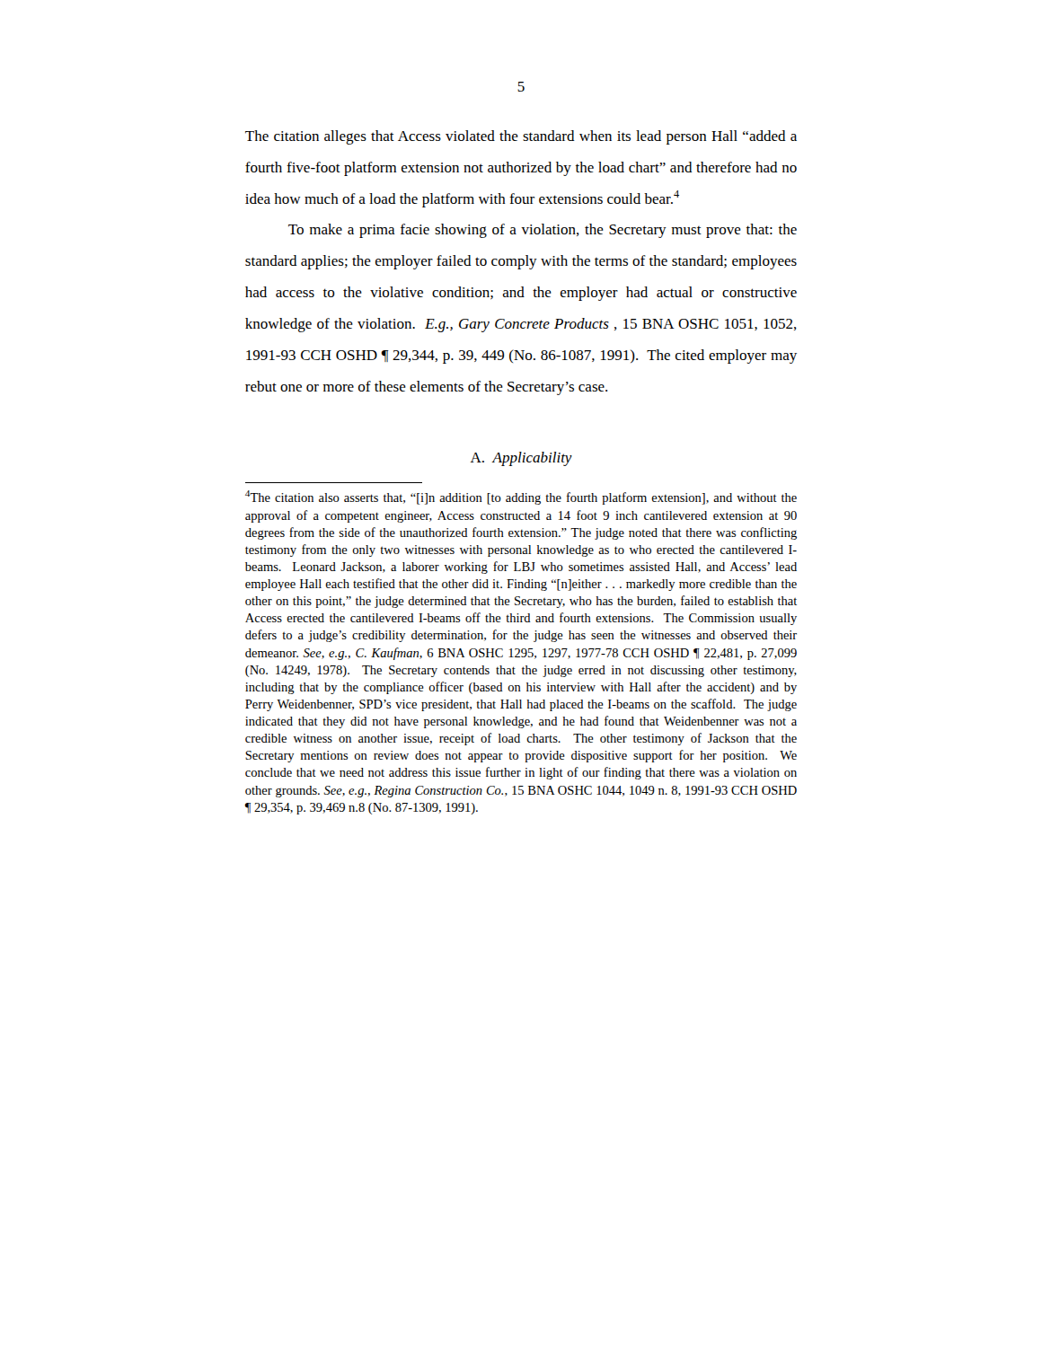5
The citation alleges that Access violated the standard when its lead person Hall “added a fourth five-foot platform extension not authorized by the load chart” and therefore had no idea how much of a load the platform with four extensions could bear.4
To make a prima facie showing of a violation, the Secretary must prove that: the standard applies; the employer failed to comply with the terms of the standard; employees had access to the violative condition; and the employer had actual or constructive knowledge of the violation. E.g., Gary Concrete Products , 15 BNA OSHC 1051, 1052, 1991-93 CCH OSHD ¶ 29,344, p. 39, 449 (No. 86-1087, 1991). The cited employer may rebut one or more of these elements of the Secretary’s case.
A. Applicability
4 The citation also asserts that, “[i]n addition [to adding the fourth platform extension], and without the approval of a competent engineer, Access constructed a 14 foot 9 inch cantilevered extension at 90 degrees from the side of the unauthorized fourth extension.” The judge noted that there was conflicting testimony from the only two witnesses with personal knowledge as to who erected the cantilevered I-beams. Leonard Jackson, a laborer working for LBJ who sometimes assisted Hall, and Access’ lead employee Hall each testified that the other did it. Finding “[n]either . . . markedly more credible than the other on this point,” the judge determined that the Secretary, who has the burden, failed to establish that Access erected the cantilevered I-beams off the third and fourth extensions. The Commission usually defers to a judge’s credibility determination, for the judge has seen the witnesses and observed their demeanor. See, e.g., C. Kaufman, 6 BNA OSHC 1295, 1297, 1977-78 CCH OSHD ¶ 22,481, p. 27,099 (No. 14249, 1978). The Secretary contends that the judge erred in not discussing other testimony, including that by the compliance officer (based on his interview with Hall after the accident) and by Perry Weidenbenner, SPD’s vice president, that Hall had placed the I-beams on the scaffold. The judge indicated that they did not have personal knowledge, and he had found that Weidenbenner was not a credible witness on another issue, receipt of load charts. The other testimony of Jackson that the Secretary mentions on review does not appear to provide dispositive support for her position. We conclude that we need not address this issue further in light of our finding that there was a violation on other grounds. See, e.g., Regina Construction Co., 15 BNA OSHC 1044, 1049 n. 8, 1991-93 CCH OSHD ¶ 29,354, p. 39,469 n.8 (No. 87-1309, 1991).